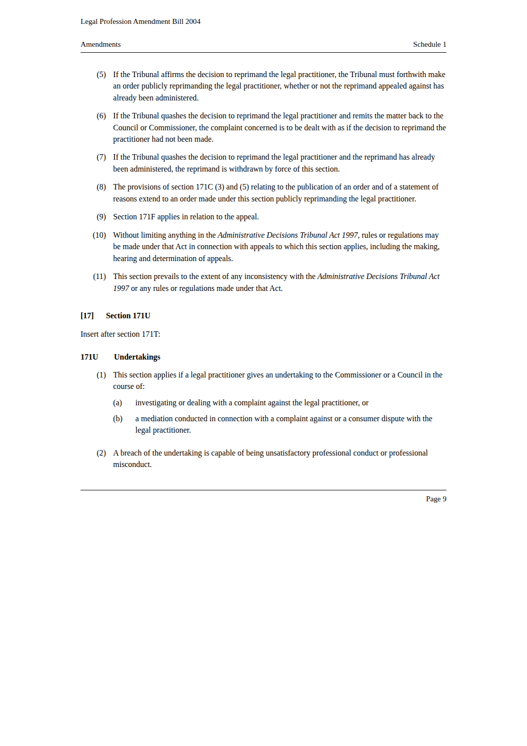Legal Profession Amendment Bill 2004
Amendments Schedule 1
(5) If the Tribunal affirms the decision to reprimand the legal practitioner, the Tribunal must forthwith make an order publicly reprimanding the legal practitioner, whether or not the reprimand appealed against has already been administered.
(6) If the Tribunal quashes the decision to reprimand the legal practitioner and remits the matter back to the Council or Commissioner, the complaint concerned is to be dealt with as if the decision to reprimand the practitioner had not been made.
(7) If the Tribunal quashes the decision to reprimand the legal practitioner and the reprimand has already been administered, the reprimand is withdrawn by force of this section.
(8) The provisions of section 171C (3) and (5) relating to the publication of an order and of a statement of reasons extend to an order made under this section publicly reprimanding the legal practitioner.
(9) Section 171F applies in relation to the appeal.
(10) Without limiting anything in the Administrative Decisions Tribunal Act 1997, rules or regulations may be made under that Act in connection with appeals to which this section applies, including the making, hearing and determination of appeals.
(11) This section prevails to the extent of any inconsistency with the Administrative Decisions Tribunal Act 1997 or any rules or regulations made under that Act.
[17] Section 171U
Insert after section 171T:
171U Undertakings
(1) This section applies if a legal practitioner gives an undertaking to the Commissioner or a Council in the course of:
(a) investigating or dealing with a complaint against the legal practitioner, or
(b) a mediation conducted in connection with a complaint against or a consumer dispute with the legal practitioner.
(2) A breach of the undertaking is capable of being unsatisfactory professional conduct or professional misconduct.
Page 9